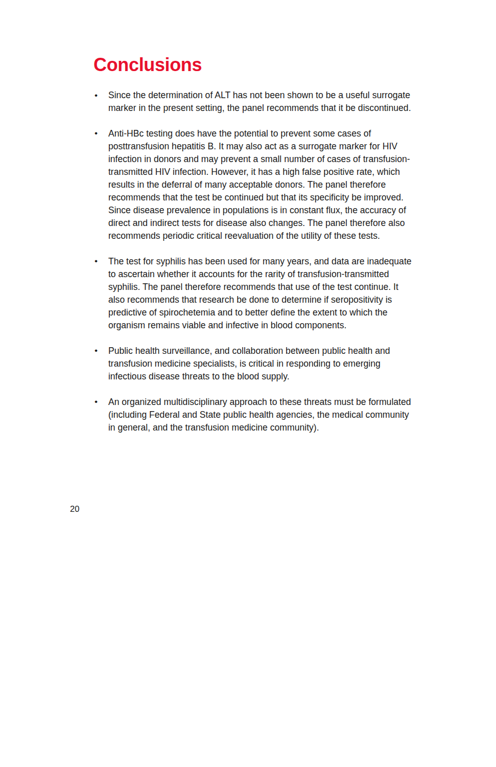Conclusions
Since the determination of ALT has not been shown to be a useful surrogate marker in the present setting, the panel recommends that it be discontinued.
Anti-HBc testing does have the potential to prevent some cases of posttransfusion hepatitis B. It may also act as a surrogate marker for HIV infection in donors and may prevent a small number of cases of transfusion-transmitted HIV infection. However, it has a high false positive rate, which results in the deferral of many acceptable donors. The panel therefore recommends that the test be continued but that its specificity be improved. Since disease prevalence in populations is in constant flux, the accuracy of direct and indirect tests for disease also changes. The panel therefore also recommends periodic critical reevaluation of the utility of these tests.
The test for syphilis has been used for many years, and data are inadequate to ascertain whether it accounts for the rarity of transfusion-transmitted syphilis. The panel therefore recommends that use of the test continue. It also recommends that research be done to determine if seropositivity is predictive of spirochetemia and to better define the extent to which the organism remains viable and infective in blood components.
Public health surveillance, and collaboration between public health and transfusion medicine specialists, is critical in responding to emerging infectious disease threats to the blood supply.
An organized multidisciplinary approach to these threats must be formulated (including Federal and State public health agencies, the medical community in general, and the transfusion medicine community).
20